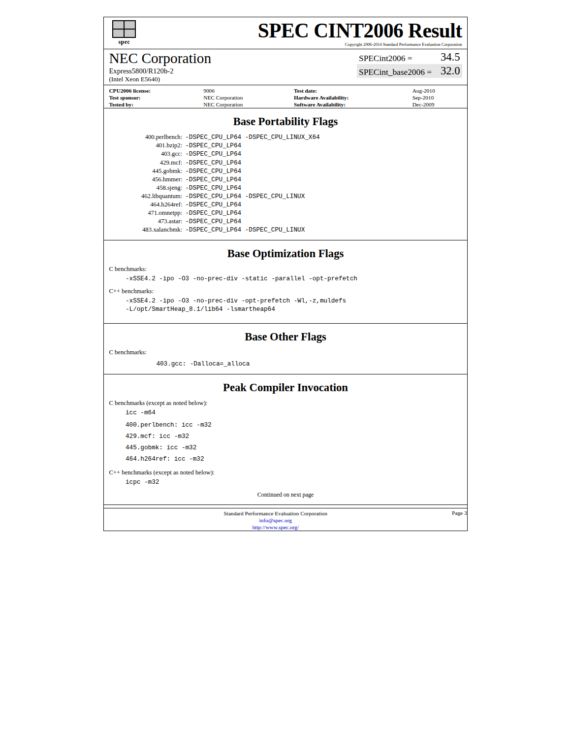spec
SPEC CINT2006 Result
Copyright 2006-2014 Standard Performance Evaluation Corporation
NEC Corporation
Express5800/R120b-2
(Intel Xeon E5640)
| SPECint2006 = | 34.5 |
| SPECint_base2006 = | 32.0 |
| CPU2006 license: | 9006 | Test date: | Aug-2010 |
| Test sponsor: | NEC Corporation | Hardware Availability: | Sep-2010 |
| Tested by: | NEC Corporation | Software Availability: | Dec-2009 |
Base Portability Flags
400.perlbench:
-DSPEC_CPU_LP64 -DSPEC_CPU_LINUX_X64
401.bzip2:
-DSPEC_CPU_LP64
403.gcc:
-DSPEC_CPU_LP64
429.mcf:
-DSPEC_CPU_LP64
445.gobmk:
-DSPEC_CPU_LP64
456.hmmer:
-DSPEC_CPU_LP64
458.sjeng:
-DSPEC_CPU_LP64
462.libquantum:
-DSPEC_CPU_LP64 -DSPEC_CPU_LINUX
464.h264ref:
-DSPEC_CPU_LP64
471.omnetpp:
-DSPEC_CPU_LP64
473.astar:
-DSPEC_CPU_LP64
483.xalancbmk:
-DSPEC_CPU_LP64 -DSPEC_CPU_LINUX
Base Optimization Flags
C benchmarks:
-xSSE4.2 -ipo -O3 -no-prec-div -static -parallel -opt-prefetch
C++ benchmarks:
-xSSE4.2 -ipo -O3 -no-prec-div -opt-prefetch -Wl,-z,muldefs
-L/opt/SmartHeap_8.1/lib64 -lsmartheap64
Base Other Flags
C benchmarks:
403.gcc: -Dalloca=_alloca
Peak Compiler Invocation
C benchmarks (except as noted below):
icc -m64
400.perlbench: icc -m32
429.mcf: icc -m32
445.gobmk: icc -m32
464.h264ref: icc -m32
C++ benchmarks (except as noted below):
icpc -m32
Continued on next page
Standard Performance Evaluation Corporation
info@spec.org
http://www.spec.org/
Page 3